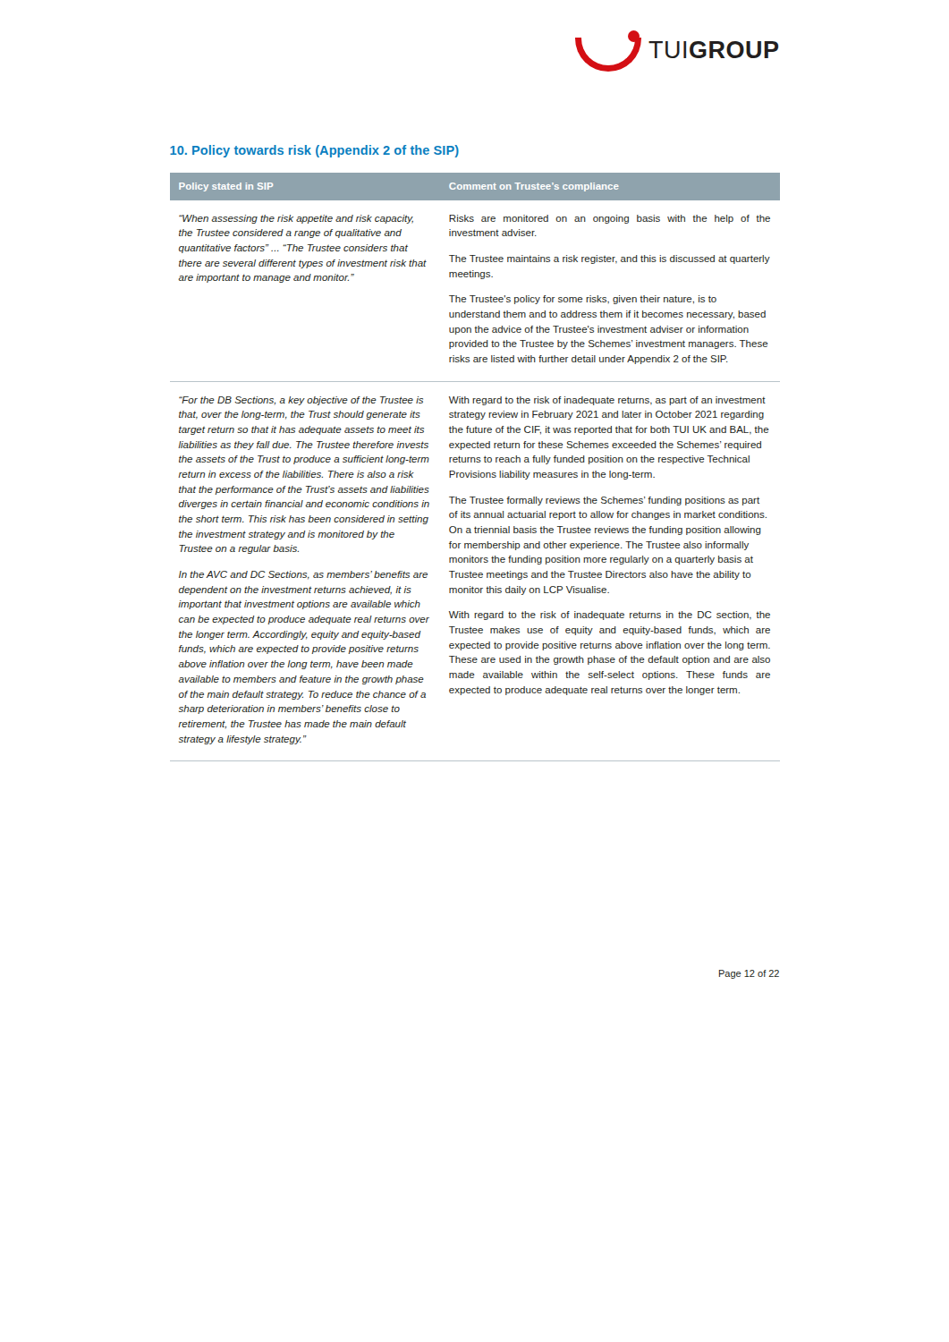TUIGROUP
10. Policy towards risk (Appendix 2 of the SIP)
| Policy stated in SIP | Comment on Trustee’s compliance |
| --- | --- |
| “When assessing the risk appetite and risk capacity, the Trustee considered a range of qualitative and quantitative factors” ... “The Trustee considers that there are several different types of investment risk that are important to manage and monitor.” | Risks are monitored on an ongoing basis with the help of the investment adviser. The Trustee maintains a risk register, and this is discussed at quarterly meetings. The Trustee's policy for some risks, given their nature, is to understand them and to address them if it becomes necessary, based upon the advice of the Trustee's investment adviser or information provided to the Trustee by the Schemes’ investment managers. These risks are listed with further detail under Appendix 2 of the SIP. |
| “For the DB Sections, a key objective of the Trustee is that, over the long-term, the Trust should generate its target return so that it has adequate assets to meet its liabilities as they fall due. The Trustee therefore invests the assets of the Trust to produce a sufficient long-term return in excess of the liabilities. There is also a risk that the performance of the Trust’s assets and liabilities diverges in certain financial and economic conditions in the short term. This risk has been considered in setting the investment strategy and is monitored by the Trustee on a regular basis. In the AVC and DC Sections, as members’ benefits are dependent on the investment returns achieved, it is important that investment options are available which can be expected to produce adequate real returns over the longer term. Accordingly, equity and equity-based funds, which are expected to provide positive returns above inflation over the long term, have been made available to members and feature in the growth phase of the main default strategy. To reduce the chance of a sharp deterioration in members’ benefits close to retirement, the Trustee has made the main default strategy a lifestyle strategy.” | With regard to the risk of inadequate returns, as part of an investment strategy review in February 2021 and later in October 2021 regarding the future of the CIF, it was reported that for both TUI UK and BAL, the expected return for these Schemes exceeded the Schemes’ required returns to reach a fully funded position on the respective Technical Provisions liability measures in the long-term. The Trustee formally reviews the Schemes’ funding positions as part of its annual actuarial report to allow for changes in market conditions. On a triennial basis the Trustee reviews the funding position allowing for membership and other experience. The Trustee also informally monitors the funding position more regularly on a quarterly basis at Trustee meetings and the Trustee Directors also have the ability to monitor this daily on LCP Visualise. With regard to the risk of inadequate returns in the DC section, the Trustee makes use of equity and equity-based funds, which are expected to provide positive returns above inflation over the long term. These are used in the growth phase of the default option and are also made available within the self-select options. These funds are expected to produce adequate real returns over the longer term. |
Page 12 of 22